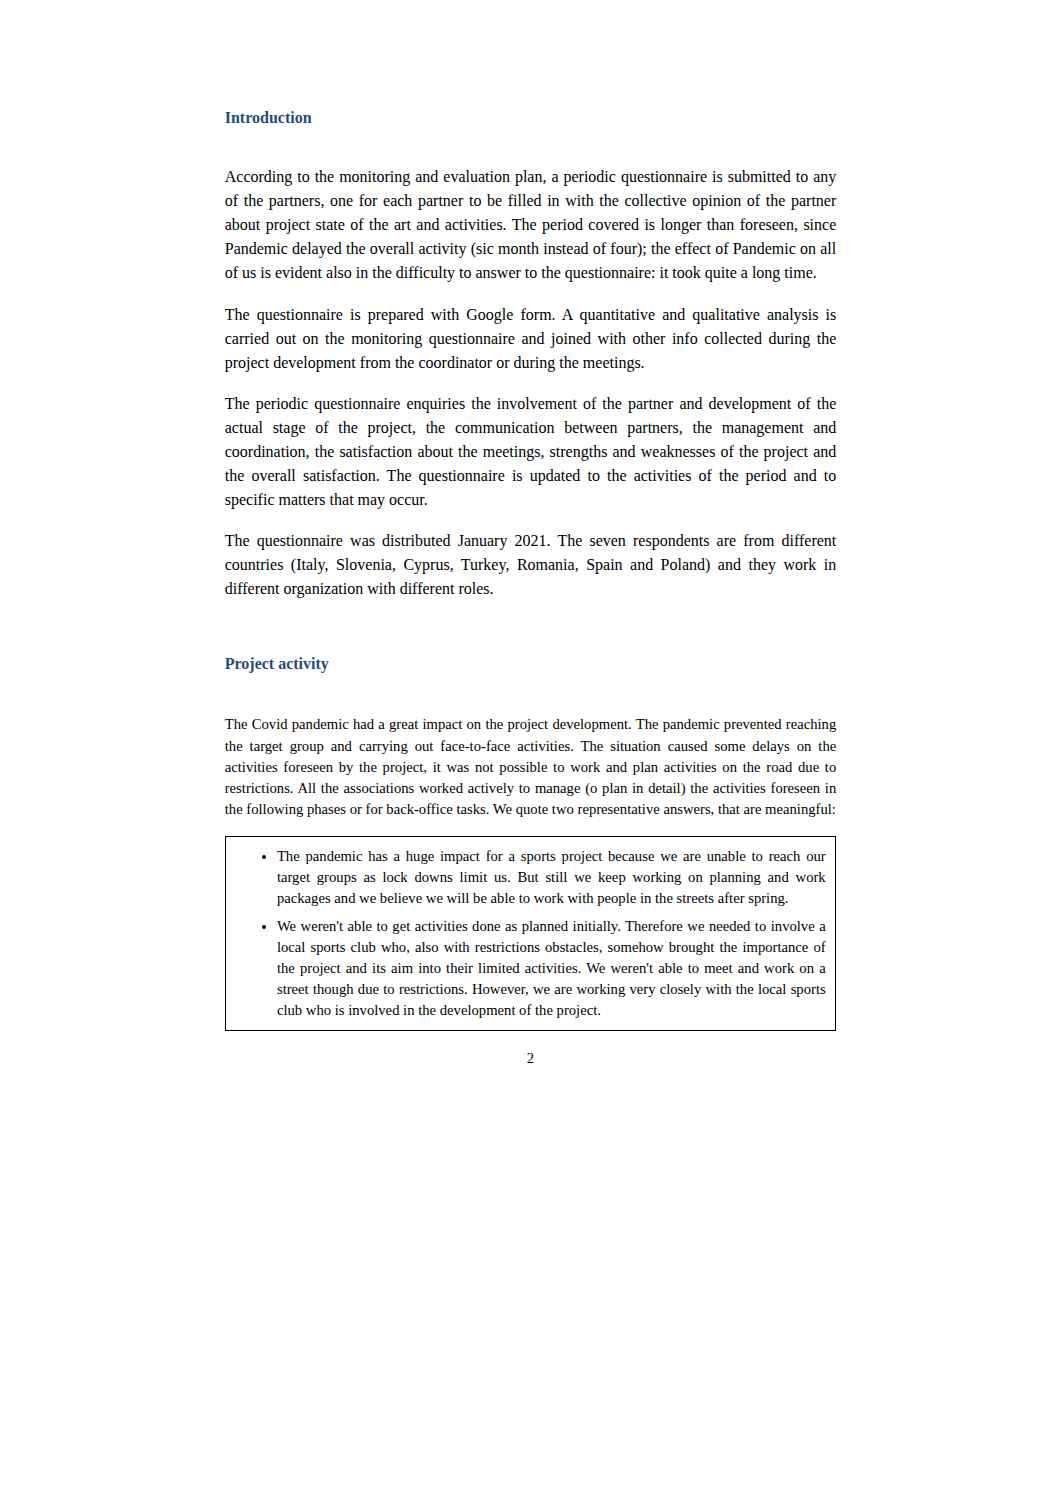Introduction
According to the monitoring and evaluation plan, a periodic questionnaire is submitted to any of the partners, one for each partner to be filled in with the collective opinion of the partner about project state of the art and activities. The period covered is longer than foreseen, since Pandemic delayed the overall activity (sic month instead of four); the effect of Pandemic on all of us is evident also in the difficulty to answer to the questionnaire: it took quite a long time.
The questionnaire is prepared with Google form. A quantitative and qualitative analysis is carried out on the monitoring questionnaire and joined with other info collected during the project development from the coordinator or during the meetings.
The periodic questionnaire enquiries the involvement of the partner and development of the actual stage of the project, the communication between partners, the management and coordination, the satisfaction about the meetings, strengths and weaknesses of the project and the overall satisfaction. The questionnaire is updated to the activities of the period and to specific matters that may occur.
The questionnaire was distributed January 2021. The seven respondents are from different countries (Italy, Slovenia, Cyprus, Turkey, Romania, Spain and Poland) and they work in different organization with different roles.
Project activity
The Covid pandemic had a great impact on the project development. The pandemic prevented reaching the target group and carrying out face-to-face activities. The situation caused some delays on the activities foreseen by the project, it was not possible to work and plan activities on the road due to restrictions. All the associations worked actively to manage (o plan in detail) the activities foreseen in the following phases or for back-office tasks. We quote two representative answers, that are meaningful:
The pandemic has a huge impact for a sports project because we are unable to reach our target groups as lock downs limit us. But still we keep working on planning and work packages and we believe we will be able to work with people in the streets after spring.
We weren't able to get activities done as planned initially. Therefore we needed to involve a local sports club who, also with restrictions obstacles, somehow brought the importance of the project and its aim into their limited activities. We weren't able to meet and work on a street though due to restrictions. However, we are working very closely with the local sports club who is involved in the development of the project.
2